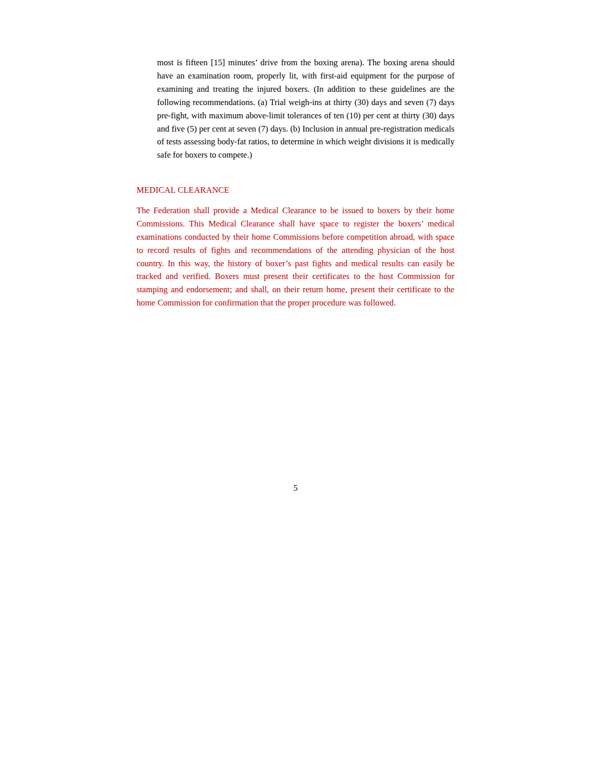most is fifteen [15] minutes’ drive from the boxing arena). The boxing arena should have an examination room, properly lit, with first-aid equipment for the purpose of examining and treating the injured boxers. (In addition to these guidelines are the following recommendations. (a) Trial weigh-ins at thirty (30) days and seven (7) days pre-fight, with maximum above-limit tolerances of ten (10) per cent at thirty (30) days and five (5) per cent at seven (7) days. (b) Inclusion in annual pre-registration medicals of tests assessing body-fat ratios, to determine in which weight divisions it is medically safe for boxers to compete.)
MEDICAL CLEARANCE
The Federation shall provide a Medical Clearance to be issued to boxers by their home Commissions. This Medical Clearance shall have space to register the boxers’ medical examinations conducted by their home Commissions before competition abroad, with space to record results of fights and recommendations of the attending physician of the host country. In this way, the history of boxer’s past fights and medical results can easily be tracked and verified. Boxers must present their certificates to the host Commission for stamping and endorsement; and shall, on their return home, present their certificate to the home Commission for confirmation that the proper procedure was followed.
5